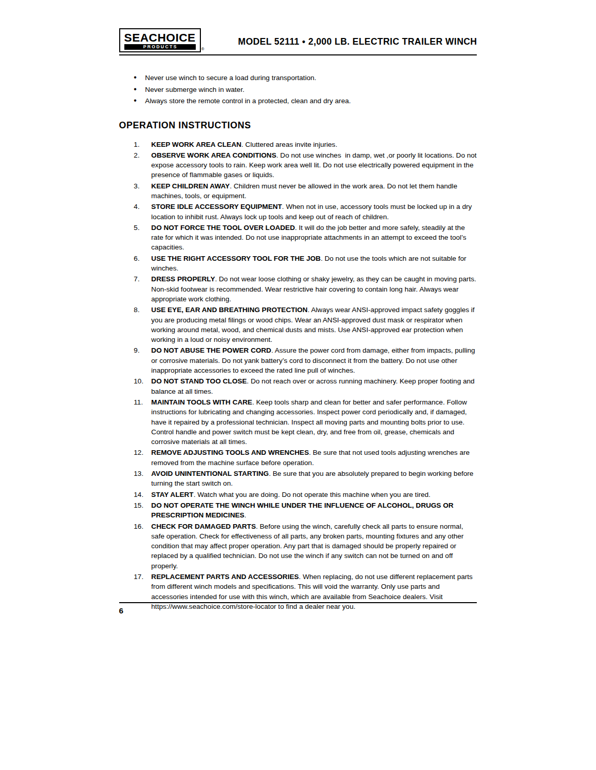SEACHOICE
PRODUCTS
®
MODEL 52111 • 2,000 LB. ELECTRIC TRAILER WINCH
Never use winch to secure a load during transportation.
Never submerge winch in water.
Always store the remote control in a protected, clean and dry area.
OPERATION INSTRUCTIONS
KEEP WORK AREA CLEAN. Cluttered areas invite injuries.
OBSERVE WORK AREA CONDITIONS. Do not use winches in damp, wet ,or poorly lit locations. Do not expose accessory tools to rain. Keep work area well lit. Do not use electrically powered equipment in the presence of flammable gases or liquids.
KEEP CHILDREN AWAY. Children must never be allowed in the work area. Do not let them handle machines, tools, or equipment.
STORE IDLE ACCESSORY EQUIPMENT. When not in use, accessory tools must be locked up in a dry location to inhibit rust. Always lock up tools and keep out of reach of children.
DO NOT FORCE THE TOOL OVER LOADED. It will do the job better and more safely, steadily at the rate for which it was intended. Do not use inappropriate attachments in an attempt to exceed the tool’s capacities.
USE THE RIGHT ACCESSORY TOOL FOR THE JOB. Do not use the tools which are not suitable for winches.
DRESS PROPERLY. Do not wear loose clothing or shaky jewelry, as they can be caught in moving parts. Non-skid footwear is recommended. Wear restrictive hair covering to contain long hair. Always wear appropriate work clothing.
USE EYE, EAR AND BREATHING PROTECTION. Always wear ANSI-approved impact safety goggles if you are producing metal filings or wood chips. Wear an ANSI-approved dust mask or respirator when working around metal, wood, and chemical dusts and mists. Use ANSI-approved ear protection when working in a loud or noisy environment.
DO NOT ABUSE THE POWER CORD. Assure the power cord from damage, either from impacts, pulling or corrosive materials. Do not yank battery’s cord to disconnect it from the battery. Do not use other inappropriate accessories to exceed the rated line pull of winches.
DO NOT STAND TOO CLOSE. Do not reach over or across running machinery. Keep proper footing and balance at all times.
MAINTAIN TOOLS WITH CARE. Keep tools sharp and clean for better and safer performance. Follow instructions for lubricating and changing accessories. Inspect power cord periodically and, if damaged, have it repaired by a professional technician. Inspect all moving parts and mounting bolts prior to use. Control handle and power switch must be kept clean, dry, and free from oil, grease, chemicals and corrosive materials at all times.
REMOVE ADJUSTING TOOLS AND WRENCHES. Be sure that not used tools adjusting wrenches are removed from the machine surface before operation.
AVOID UNINTENTIONAL STARTING. Be sure that you are absolutely prepared to begin working before turning the start switch on.
STAY ALERT. Watch what you are doing. Do not operate this machine when you are tired.
DO NOT OPERATE THE WINCH WHILE UNDER THE INFLUENCE OF ALCOHOL, DRUGS OR PRESCRIPTION MEDICINES.
CHECK FOR DAMAGED PARTS. Before using the winch, carefully check all parts to ensure normal, safe operation. Check for effectiveness of all parts, any broken parts, mounting fixtures and any other condition that may affect proper operation. Any part that is damaged should be properly repaired or replaced by a qualified technician. Do not use the winch if any switch can not be turned on and off properly.
REPLACEMENT PARTS AND ACCESSORIES. When replacing, do not use different replacement parts from different winch models and specifications. This will void the warranty. Only use parts and accessories intended for use with this winch, which are available from Seachoice dealers. Visit https://www.seachoice.com/store-locator to find a dealer near you.
6